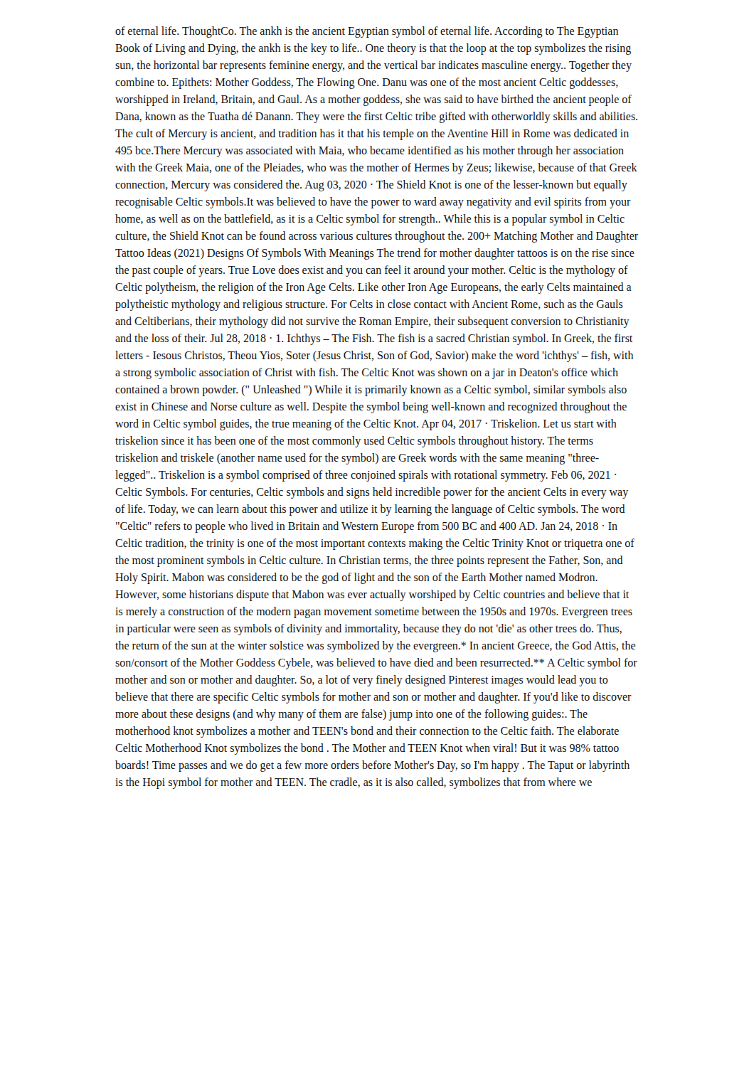of eternal life. ThoughtCo. The ankh is the ancient Egyptian symbol of eternal life. According to The Egyptian Book of Living and Dying, the ankh is the key to life.. One theory is that the loop at the top symbolizes the rising sun, the horizontal bar represents feminine energy, and the vertical bar indicates masculine energy.. Together they combine to. Epithets: Mother Goddess, The Flowing One. Danu was one of the most ancient Celtic goddesses, worshipped in Ireland, Britain, and Gaul. As a mother goddess, she was said to have birthed the ancient people of Dana, known as the Tuatha dé Danann. They were the first Celtic tribe gifted with otherworldly skills and abilities. The cult of Mercury is ancient, and tradition has it that his temple on the Aventine Hill in Rome was dedicated in 495 bce.There Mercury was associated with Maia, who became identified as his mother through her association with the Greek Maia, one of the Pleiades, who was the mother of Hermes by Zeus; likewise, because of that Greek connection, Mercury was considered the. Aug 03, 2020 · The Shield Knot is one of the lesser-known but equally recognisable Celtic symbols.It was believed to have the power to ward away negativity and evil spirits from your home, as well as on the battlefield, as it is a Celtic symbol for strength.. While this is a popular symbol in Celtic culture, the Shield Knot can be found across various cultures throughout the. 200+ Matching Mother and Daughter Tattoo Ideas (2021) Designs Of Symbols With Meanings The trend for mother daughter tattoos is on the rise since the past couple of years. True Love does exist and you can feel it around your mother. Celtic is the mythology of Celtic polytheism, the religion of the Iron Age Celts. Like other Iron Age Europeans, the early Celts maintained a polytheistic mythology and religious structure. For Celts in close contact with Ancient Rome, such as the Gauls and Celtiberians, their mythology did not survive the Roman Empire, their subsequent conversion to Christianity and the loss of their. Jul 28, 2018 · 1. Ichthys – The Fish. The fish is a sacred Christian symbol. In Greek, the first letters - Iesous Christos, Theou Yios, Soter (Jesus Christ, Son of God, Savior) make the word 'ichthys' – fish, with a strong symbolic association of Christ with fish. The Celtic Knot was shown on a jar in Deaton's office which contained a brown powder. (" Unleashed ") While it is primarily known as a Celtic symbol, similar symbols also exist in Chinese and Norse culture as well. Despite the symbol being well-known and recognized throughout the word in Celtic symbol guides, the true meaning of the Celtic Knot. Apr 04, 2017 · Triskelion. Let us start with triskelion since it has been one of the most commonly used Celtic symbols throughout history. The terms triskelion and triskele (another name used for the symbol) are Greek words with the same meaning "three-legged".. Triskelion is a symbol comprised of three conjoined spirals with rotational symmetry. Feb 06, 2021 · Celtic Symbols. For centuries, Celtic symbols and signs held incredible power for the ancient Celts in every way of life. Today, we can learn about this power and utilize it by learning the language of Celtic symbols. The word "Celtic" refers to people who lived in Britain and Western Europe from 500 BC and 400 AD. Jan 24, 2018 · In Celtic tradition, the trinity is one of the most important contexts making the Celtic Trinity Knot or triquetra one of the most prominent symbols in Celtic culture. In Christian terms, the three points represent the Father, Son, and Holy Spirit. Mabon was considered to be the god of light and the son of the Earth Mother named Modron. However, some historians dispute that Mabon was ever actually worshiped by Celtic countries and believe that it is merely a construction of the modern pagan movement sometime between the 1950s and 1970s. Evergreen trees in particular were seen as symbols of divinity and immortality, because they do not 'die' as other trees do. Thus, the return of the sun at the winter solstice was symbolized by the evergreen.* In ancient Greece, the God Attis, the son/consort of the Mother Goddess Cybele, was believed to have died and been resurrected.** A Celtic symbol for mother and son or mother and daughter. So, a lot of very finely designed Pinterest images would lead you to believe that there are specific Celtic symbols for mother and son or mother and daughter. If you'd like to discover more about these designs (and why many of them are false) jump into one of the following guides:. The motherhood knot symbolizes a mother and TEEN's bond and their connection to the Celtic faith. The elaborate Celtic Motherhood Knot symbolizes the bond . The Mother and TEEN Knot when viral! But it was 98% tattoo boards! Time passes and we do get a few more orders before Mother's Day, so I'm happy . The Taput or labyrinth is the Hopi symbol for mother and TEEN. The cradle, as it is also called, symbolizes that from where we